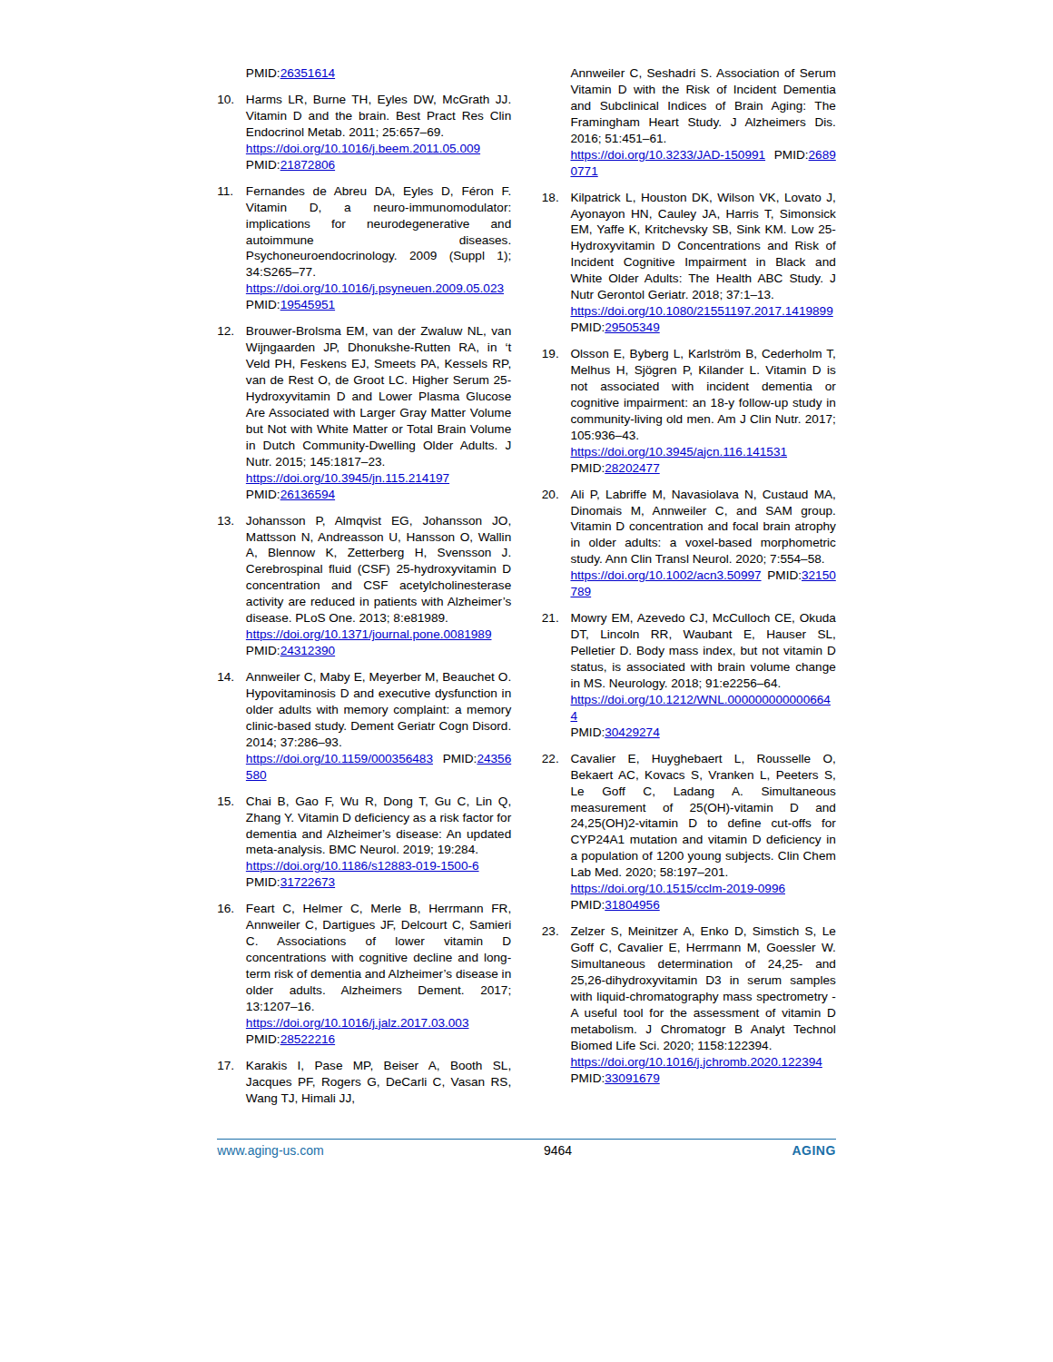PMID:26351614
10. Harms LR, Burne TH, Eyles DW, McGrath JJ. Vitamin D and the brain. Best Pract Res Clin Endocrinol Metab. 2011; 25:657–69.
https://doi.org/10.1016/j.beem.2011.05.009
PMID:21872806
11. Fernandes de Abreu DA, Eyles D, Féron F. Vitamin D, a neuro-immunomodulator: implications for neurodegenerative and autoimmune diseases. Psychoneuroendocrinology. 2009 (Suppl 1); 34:S265–77.
https://doi.org/10.1016/j.psyneuen.2009.05.023
PMID:19545951
12. Brouwer-Brolsma EM, van der Zwaluw NL, van Wijngaarden JP, Dhonukshe-Rutten RA, in ‘t Veld PH, Feskens EJ, Smeets PA, Kessels RP, van de Rest O, de Groot LC. Higher Serum 25-Hydroxyvitamin D and Lower Plasma Glucose Are Associated with Larger Gray Matter Volume but Not with White Matter or Total Brain Volume in Dutch Community-Dwelling Older Adults. J Nutr. 2015; 145:1817–23.
https://doi.org/10.3945/jn.115.214197
PMID:26136594
13. Johansson P, Almqvist EG, Johansson JO, Mattsson N, Andreasson U, Hansson O, Wallin A, Blennow K, Zetterberg H, Svensson J. Cerebrospinal fluid (CSF) 25-hydroxyvitamin D concentration and CSF acetylcholinesterase activity are reduced in patients with Alzheimer’s disease. PLoS One. 2013; 8:e81989.
https://doi.org/10.1371/journal.pone.0081989
PMID:24312390
14. Annweiler C, Maby E, Meyerber M, Beauchet O. Hypovitaminosis D and executive dysfunction in older adults with memory complaint: a memory clinic-based study. Dement Geriatr Cogn Disord. 2014; 37:286–93.
https://doi.org/10.1159/000356483 PMID:24356580
15. Chai B, Gao F, Wu R, Dong T, Gu C, Lin Q, Zhang Y. Vitamin D deficiency as a risk factor for dementia and Alzheimer’s disease: An updated meta-analysis. BMC Neurol. 2019; 19:284.
https://doi.org/10.1186/s12883-019-1500-6
PMID:31722673
16. Feart C, Helmer C, Merle B, Herrmann FR, Annweiler C, Dartigues JF, Delcourt C, Samieri C. Associations of lower vitamin D concentrations with cognitive decline and long-term risk of dementia and Alzheimer’s disease in older adults. Alzheimers Dement. 2017; 13:1207–16.
https://doi.org/10.1016/j.jalz.2017.03.003
PMID:28522216
17. Karakis I, Pase MP, Beiser A, Booth SL, Jacques PF, Rogers G, DeCarli C, Vasan RS, Wang TJ, Himali JJ,
Annweiler C, Seshadri S. Association of Serum Vitamin D with the Risk of Incident Dementia and Subclinical Indices of Brain Aging: The Framingham Heart Study. J Alzheimers Dis. 2016; 51:451–61.
https://doi.org/10.3233/JAD-150991 PMID:26890771
18. Kilpatrick L, Houston DK, Wilson VK, Lovato J, Ayonayon HN, Cauley JA, Harris T, Simonsick EM, Yaffe K, Kritchevsky SB, Sink KM. Low 25-Hydroxyvitamin D Concentrations and Risk of Incident Cognitive Impairment in Black and White Older Adults: The Health ABC Study. J Nutr Gerontol Geriatr. 2018; 37:1–13.
https://doi.org/10.1080/21551197.2017.1419899
PMID:29505349
19. Olsson E, Byberg L, Karlström B, Cederholm T, Melhus H, Sjögren P, Kilander L. Vitamin D is not associated with incident dementia or cognitive impairment: an 18-y follow-up study in community-living old men. Am J Clin Nutr. 2017; 105:936–43.
https://doi.org/10.3945/ajcn.116.141531
PMID:28202477
20. Ali P, Labriffe M, Navasiolava N, Custaud MA, Dinomais M, Annweiler C, and SAM group. Vitamin D concentration and focal brain atrophy in older adults: a voxel-based morphometric study. Ann Clin Transl Neurol. 2020; 7:554–58.
https://doi.org/10.1002/acn3.50997 PMID:32150789
21. Mowry EM, Azevedo CJ, McCulloch CE, Okuda DT, Lincoln RR, Waubant E, Hauser SL, Pelletier D. Body mass index, but not vitamin D status, is associated with brain volume change in MS. Neurology. 2018; 91:e2256–64.
https://doi.org/10.1212/WNL.0000000000006644
PMID:30429274
22. Cavalier E, Huyghebaert L, Rousselle O, Bekaert AC, Kovacs S, Vranken L, Peeters S, Le Goff C, Ladang A. Simultaneous measurement of 25(OH)-vitamin D and 24,25(OH)2-vitamin D to define cut-offs for CYP24A1 mutation and vitamin D deficiency in a population of 1200 young subjects. Clin Chem Lab Med. 2020; 58:197–201.
https://doi.org/10.1515/cclm-2019-0996
PMID:31804956
23. Zelzer S, Meinitzer A, Enko D, Simstich S, Le Goff C, Cavalier E, Herrmann M, Goessler W. Simultaneous determination of 24,25- and 25,26-dihydroxyvitamin D3 in serum samples with liquid-chromatography mass spectrometry - A useful tool for the assessment of vitamin D metabolism. J Chromatogr B Analyt Technol Biomed Life Sci. 2020; 1158:122394.
https://doi.org/10.1016/j.jchromb.2020.122394
PMID:33091679
www.aging-us.com
9464
AGING